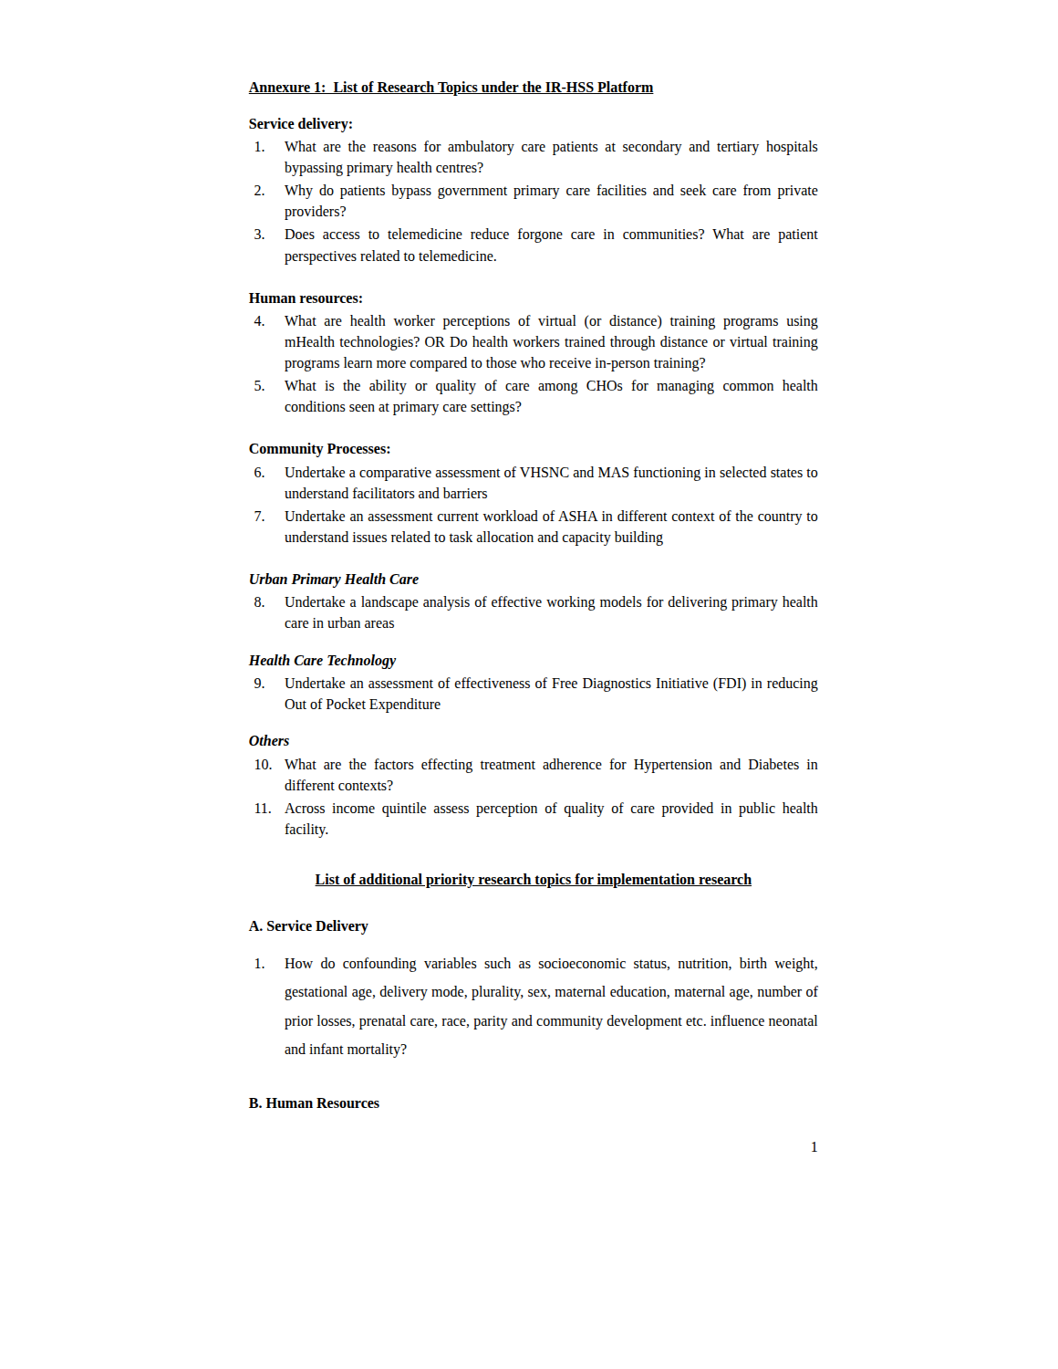Annexure 1: List of Research Topics under the IR-HSS Platform
Service delivery:
1. What are the reasons for ambulatory care patients at secondary and tertiary hospitals bypassing primary health centres?
2. Why do patients bypass government primary care facilities and seek care from private providers?
3. Does access to telemedicine reduce forgone care in communities? What are patient perspectives related to telemedicine.
Human resources:
4. What are health worker perceptions of virtual (or distance) training programs using mHealth technologies? OR Do health workers trained through distance or virtual training programs learn more compared to those who receive in-person training?
5. What is the ability or quality of care among CHOs for managing common health conditions seen at primary care settings?
Community Processes:
6. Undertake a comparative assessment of VHSNC and MAS functioning in selected states to understand facilitators and barriers
7. Undertake an assessment current workload of ASHA in different context of the country to understand issues related to task allocation and capacity building
Urban Primary Health Care
8. Undertake a landscape analysis of effective working models for delivering primary health care in urban areas
Health Care Technology
9. Undertake an assessment of effectiveness of Free Diagnostics Initiative (FDI) in reducing Out of Pocket Expenditure
Others
10. What are the factors effecting treatment adherence for Hypertension and Diabetes in different contexts?
11. Across income quintile assess perception of quality of care provided in public health facility.
List of additional priority research topics for implementation research
A. Service Delivery
1. How do confounding variables such as socioeconomic status, nutrition, birth weight, gestational age, delivery mode, plurality, sex, maternal education, maternal age, number of prior losses, prenatal care, race, parity and community development etc. influence neonatal and infant mortality?
B. Human Resources
1